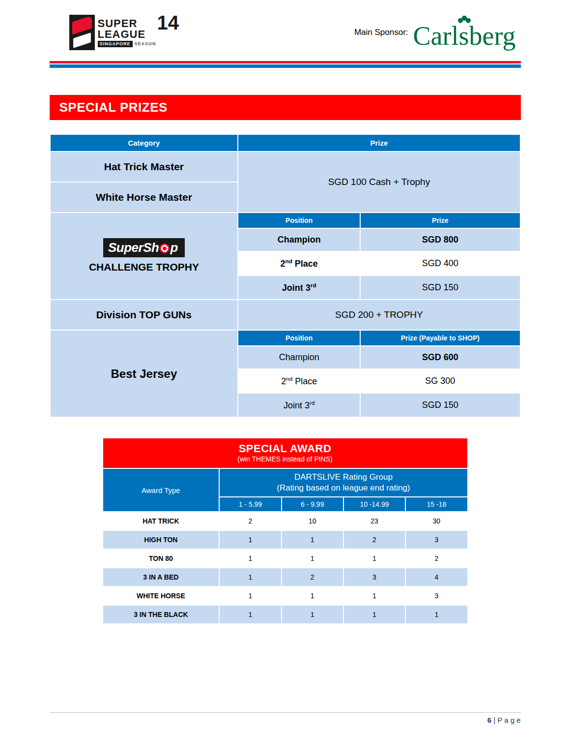SUPER
LEAGUE
SINGAPORE SEASON
14
Main Sponsor: Carlsberg
SPECIAL PRIZES
| Category | Prize |
| Hat Trick Master | SGD 100 Cash + Trophy |
| White Horse Master |
| SuperSh p CHALLENGE TROPHY | Position | Prize |
| Champion | SGD 800 |
| 2 nd Place | SGD 400 |
| Joint 3 rd | SGD 150 |
| Division TOP GUNs | SGD 200 + TROPHY |
| Best Jersey | Position | Prize (Payable to SHOP) |
| Champion | SGD 600 |
| 2 nd Place | SG 300 |
| Joint 3 rd | SGD 150 |
| SPECIAL AWARD (win THEMES instead of PINS) |
| Award Type | DARTSLIVE Rating Group (Rating based on league end rating) |
| 1 - 5.99 | 6 - 9.99 | 10 -14.99 | 15 -18 |
| HAT TRICK | 2 | 10 | 23 | 30 |
| HIGH TON | 1 | 1 | 2 | 3 |
| TON 80 | 1 | 1 | 1 | 2 |
| 3 IN A BED | 1 | 2 | 3 | 4 |
| WHITE HORSE | 1 | 1 | 1 | 3 |
| 3 IN THE BLACK | 1 | 1 | 1 | 1 |
6 | P a g e